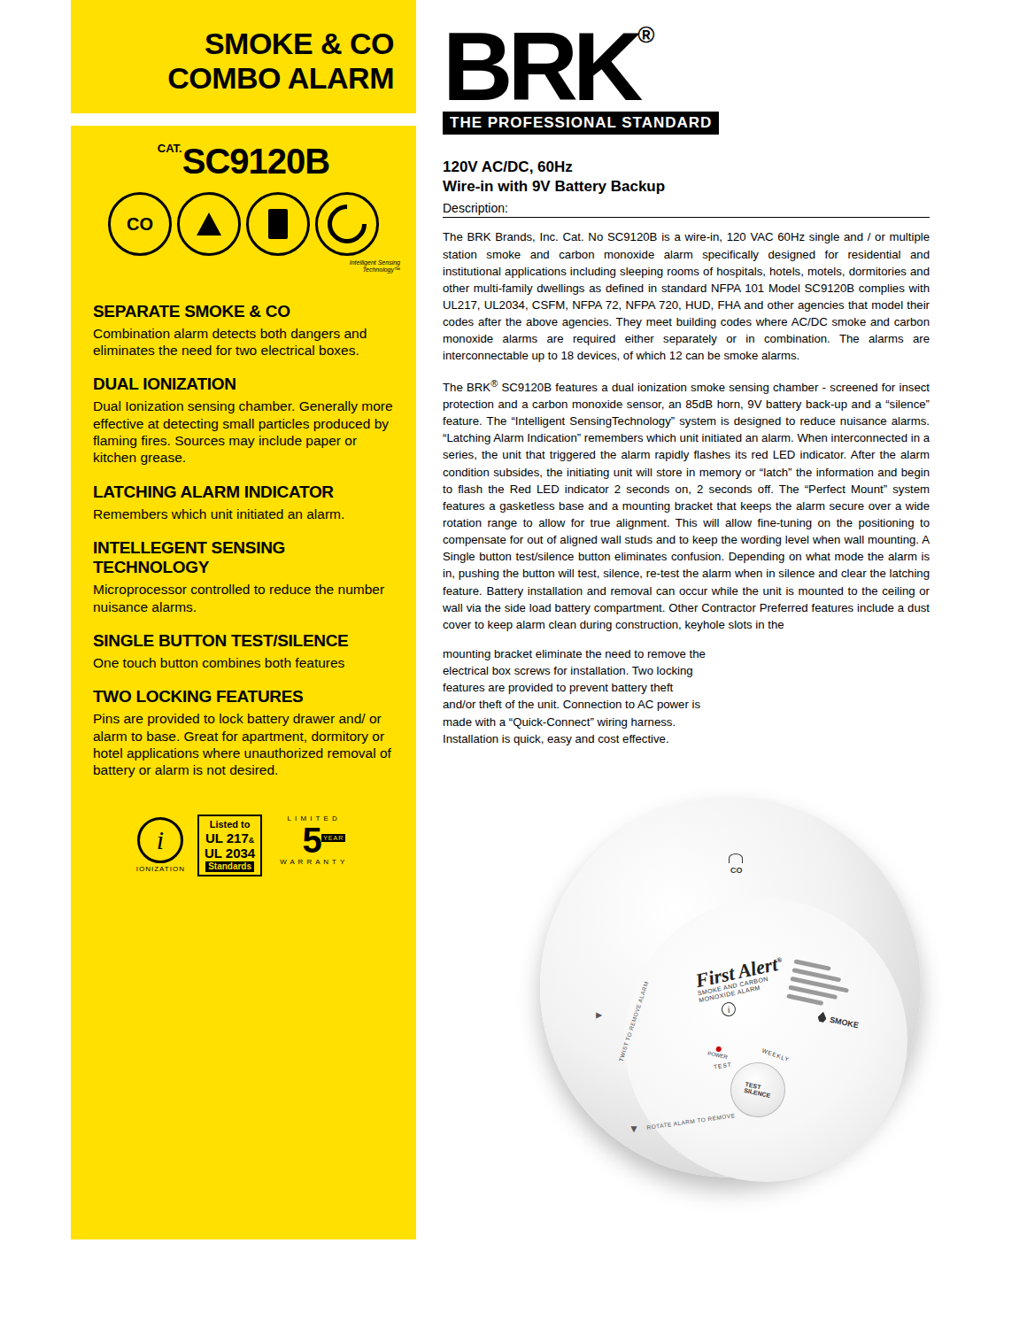SMOKE & CO
COMBO ALARM
CAT. SC9120B
Intelligent Sensing
Technology™
SEPARATE SMOKE & CO
Combination alarm detects both dangers and eliminates the need for two electrical boxes.
DUAL IONIZATION
Dual Ionization sensing chamber. Generally more effective at detecting small particles produced by flaming fires. Sources may include paper or kitchen grease.
LATCHING ALARM INDICATOR
Remembers which unit initiated an alarm.
INTELLEGENT SENSING TECHNOLOGY
Microprocessor controlled to reduce the number nuisance alarms.
SINGLE BUTTON TEST/SILENCE
One touch button combines both features
TWO LOCKING FEATURES
Pins are provided to lock battery drawer and/ or alarm to base. Great for apartment, dormitory or hotel applications where unauthorized removal of battery or alarm is not desired.
i
IONIZATION
Listed to
UL 217&
UL 2034
Standards
L I M I T E D 5 YEAR W A R R A N T Y
BRK®
THE PROFESSIONAL STANDARD
120V AC/DC, 60Hz
Wire-in with 9V Battery Backup
Description:
The BRK Brands, Inc. Cat. No SC9120B is a wire-in, 120 VAC 60Hz single and / or multiple station smoke and carbon monoxide alarm specifically designed for residential and institutional applications including sleeping rooms of hospitals, hotels, motels, dormitories and other multi-family dwellings as defined in standard NFPA 101 Model SC9120B complies with UL217, UL2034, CSFM, NFPA 72, NFPA 720, HUD, FHA and other agencies that model their codes after the above agencies. They meet building codes where AC/DC smoke and carbon monoxide alarms are required either separately or in combination. The alarms are interconnectable up to 18 devices, of which 12 can be smoke alarms.
The BRK® SC9120B features a dual ionization smoke sensing chamber - screened for insect protection and a carbon monoxide sensor, an 85dB horn, 9V battery back-up and a “silence” feature. The “Intelligent SensingTechnology” system is designed to reduce nuisance alarms. “Latching Alarm Indication” remembers which unit initiated an alarm. When interconnected in a series, the unit that triggered the alarm rapidly flashes its red LED indicator. After the alarm condition subsides, the initiating unit will store in memory or “latch” the information and begin to flash the Red LED indicator 2 seconds on, 2 seconds off. The “Perfect Mount” system features a gasketless base and a mounting bracket that keeps the alarm secure over a wide rotation range to allow for true alignment. This will allow fine-tuning on the positioning to compensate for out of aligned wall studs and to keep the wording level when wall mounting. A Single button test/silence button eliminates confusion. Depending on what mode the alarm is in, pushing the button will test, silence, re-test the alarm when in silence and clear the latching feature. Battery installation and removal can occur while the unit is mounted to the ceiling or wall via the side load battery compartment. Other Contractor Preferred features include a dust cover to keep alarm clean during construction, keyhole slots in the
mounting bracket eliminate the need to remove the electrical box screws for installation. Two locking features are provided to prevent battery theft and/or theft of the unit. Connection to AC power is made with a “Quick-Connect” wiring harness. Installation is quick, easy and cost effective.
CO
First Alert®
SMOKE AND CARBON
MONOXIDE ALARM
i
SMOKE
POWER
WEEKLY
TEST
TEST
SILENCE
TWIST TO REMOVE ALARM
ROTATE ALARM TO REMOVE
▼
▼